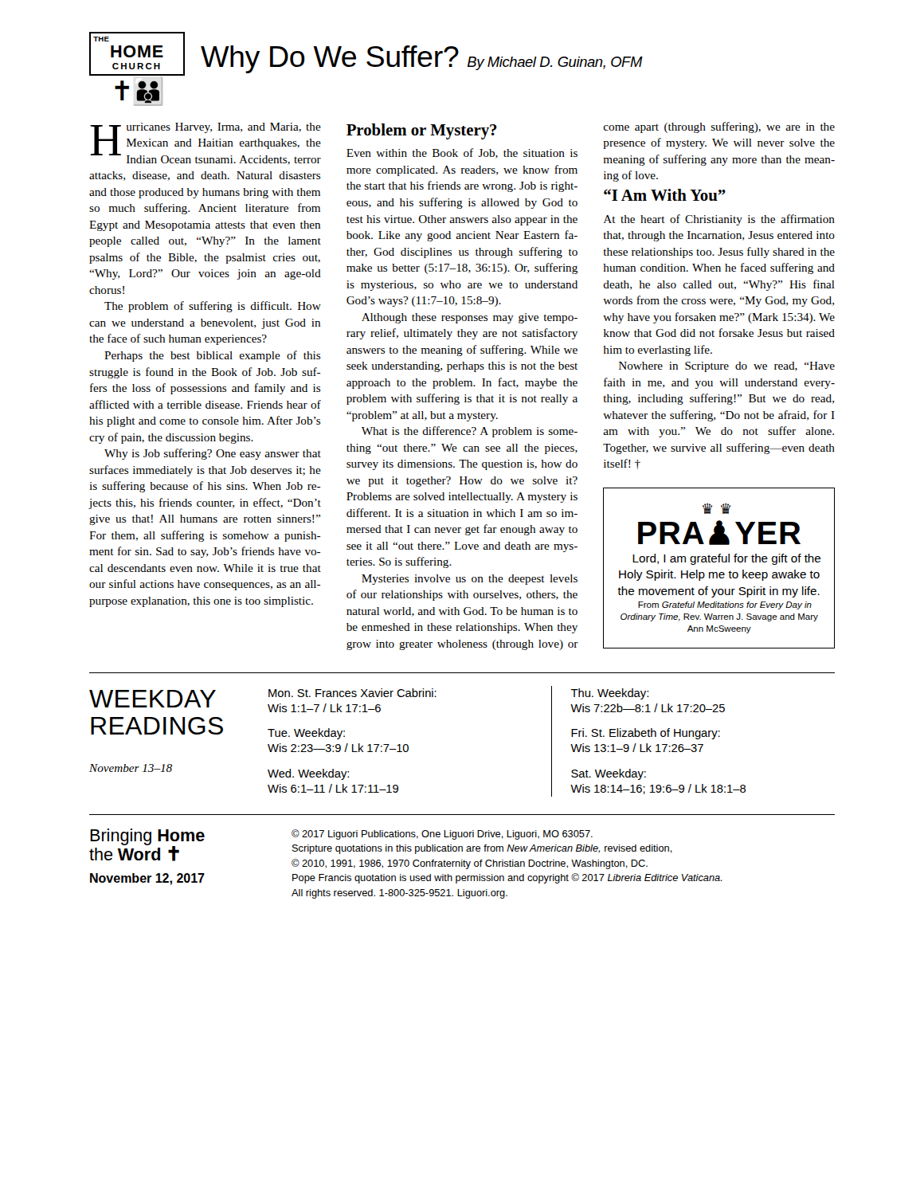THE HOME CHURCH
✝👪
Why Do We Suffer? By Michael D. Guinan, OFM
Hurricanes Harvey, Irma, and Maria, the Mexican and Haitian earthquakes, the Indian Ocean tsunami. Accidents, terror attacks, disease, and death. Natural disasters and those produced by humans bring with them so much suffering. Ancient literature from Egypt and Mesopotamia attests that even then people called out, “Why?” In the lament psalms of the Bible, the psalmist cries out, “Why, Lord?” Our voices join an age-old chorus!
The problem of suffering is difficult. How can we understand a benevolent, just God in the face of such human experiences?
Perhaps the best biblical example of this struggle is found in the Book of Job. Job suffers the loss of possessions and family and is afflicted with a terrible disease. Friends hear of his plight and come to console him. After Job’s cry of pain, the discussion begins.
Why is Job suffering? One easy answer that surfaces immediately is that Job deserves it; he is suffering because of his sins. When Job rejects this, his friends counter, in effect, “Don’t give us that! All humans are rotten sinners!” For them, all suffering is somehow a punishment for sin. Sad to say, Job’s friends have vocal descendants even now. While it is true that our sinful actions have consequences, as an all-purpose explanation, this one is too simplistic.
Problem or Mystery?
Even within the Book of Job, the situation is more complicated. As readers, we know from the start that his friends are wrong. Job is righteous, and his suffering is allowed by God to test his virtue. Other answers also appear in the book. Like any good ancient Near Eastern father, God disciplines us through suffering to make us better (5:17–18, 36:15). Or, suffering is mysterious, so who are we to understand God’s ways? (11:7–10, 15:8–9).
Although these responses may give temporary relief, ultimately they are not satisfactory answers to the meaning of suffering. While we seek understanding, perhaps this is not the best approach to the problem. In fact, maybe the problem with suffering is that it is not really a “problem” at all, but a mystery.
What is the difference? A problem is something “out there.” We can see all the pieces, survey its dimensions. The question is, how do we put it together? How do we solve it? Problems are solved intellectually. A mystery is different. It is a situation in which I am so immersed that I can never get far enough away to see it all “out there.” Love and death are mysteries. So is suffering.
Mysteries involve us on the deepest levels of our relationships with ourselves, others, the natural world, and with God. To be human is to be enmeshed in these relationships. When they grow into greater wholeness (through love) or come apart (through suffering), we are in the presence of mystery. We will never solve the meaning of suffering any more than the meaning of love.
“I Am With You”
At the heart of Christianity is the affirmation that, through the Incarnation, Jesus entered into these relationships too. Jesus fully shared in the human condition. When he faced suffering and death, he also called out, “Why?” His final words from the cross were, “My God, my God, why have you forsaken me?” (Mark 15:34). We know that God did not forsake Jesus but raised him to everlasting life.
Nowhere in Scripture do we read, “Have faith in me, and you will understand everything, including suffering!” But we do read, whatever the suffering, “Do not be afraid, for I am with you.” We do not suffer alone. Together, we survive all suffering—even death itself! †
♛♛
PRA♟YER
Lord, I am grateful for the gift of the Holy Spirit. Help me to keep awake to the movement of your Spirit in my life.
From Grateful Meditations for Every Day in Ordinary Time, Rev. Warren J. Savage and Mary Ann McSweeny
WEEKDAY
READINGS
November 13–18
Mon. St. Frances Xavier Cabrini:
Wis 1:1–7 / Lk 17:1–6
Tue. Weekday:
Wis 2:23—3:9 / Lk 17:7–10
Wed. Weekday:
Wis 6:1–11 / Lk 17:11–19
Thu. Weekday:
Wis 7:22b—8:1 / Lk 17:20–25
Fri. St. Elizabeth of Hungary:
Wis 13:1–9 / Lk 17:26–37
Sat. Weekday:
Wis 18:14–16; 19:6–9 / Lk 18:1–8
Bringing Home
the Word ✝
November 12, 2017
© 2017 Liguori Publications, One Liguori Drive, Liguori, MO 63057.
Scripture quotations in this publication are from New American Bible, revised edition,
© 2010, 1991, 1986, 1970 Confraternity of Christian Doctrine, Washington, DC.
Pope Francis quotation is used with permission and copyright © 2017 Libreria Editrice Vaticana.
All rights reserved. 1-800-325-9521. Liguori.org.